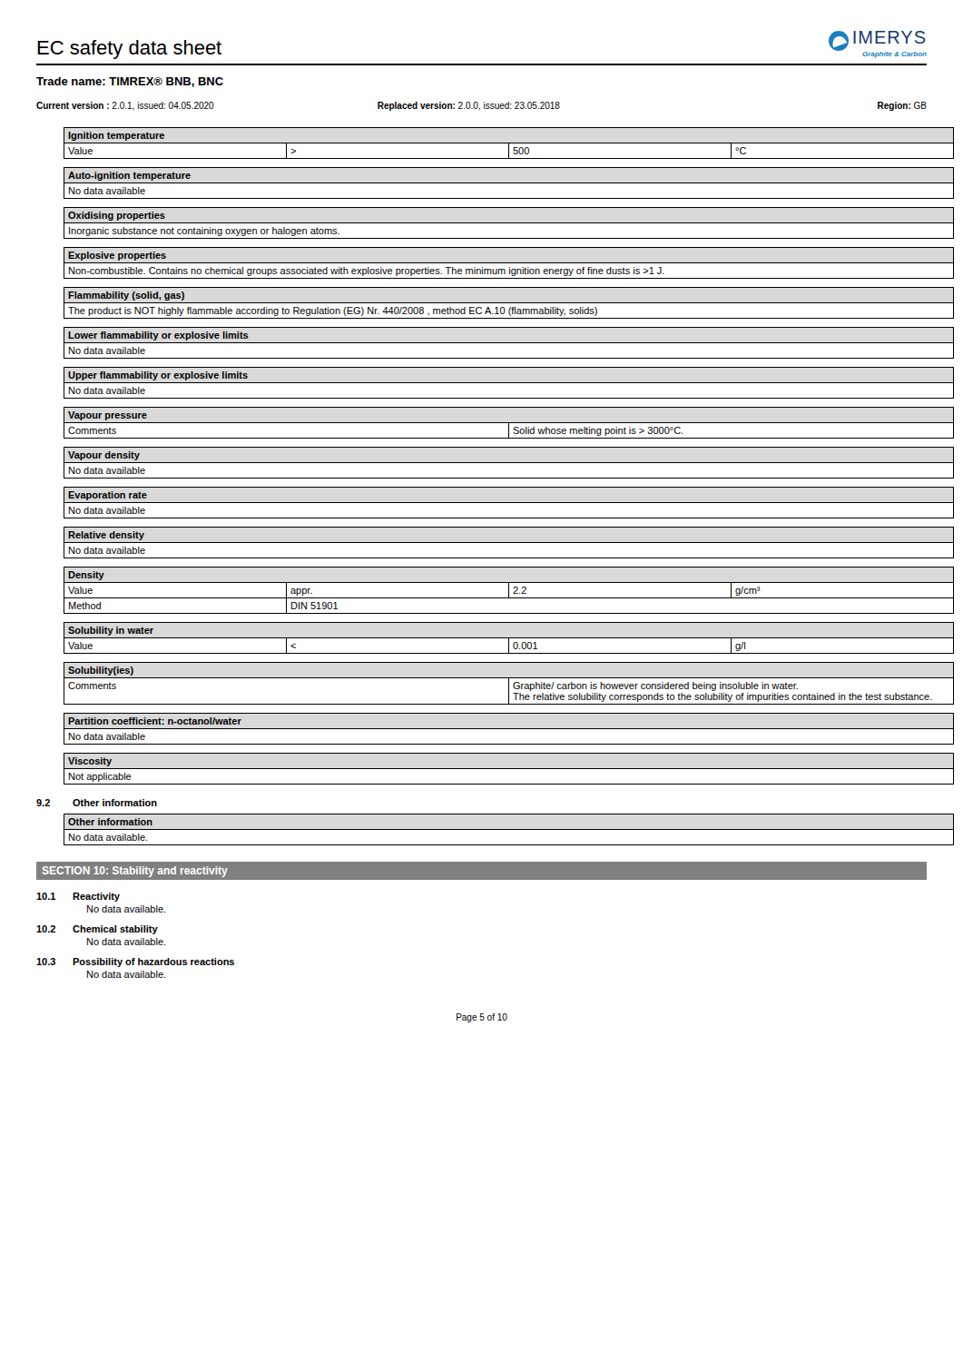IMERYS
Graphite & Carbon
EC safety data sheet
Trade name: TIMREX® BNB, BNC
Current version : 2.0.1, issued: 04.05.2020
Replaced version: 2.0.0, issued: 23.05.2018
Region: GB
| Ignition temperature |
| --- |
| Value | > | 500 | °C |
| Auto-ignition temperature |
| --- |
| No data available |
| Oxidising properties |
| --- |
| Inorganic substance not containing oxygen or halogen atoms. |
| Explosive properties |
| --- |
| Non-combustible. Contains no chemical groups associated with explosive properties. The minimum ignition energy of fine dusts is >1 J. |
| Flammability (solid, gas) |
| --- |
| The product is NOT highly flammable according to Regulation (EG) Nr. 440/2008 , method EC A.10 (flammability, solids) |
| Lower flammability or explosive limits |
| --- |
| No data available |
| Upper flammability or explosive limits |
| --- |
| No data available |
| Vapour pressure |
| --- |
| Comments | Solid whose melting point is > 3000°C. |
| Vapour density |
| --- |
| No data available |
| Evaporation rate |
| --- |
| No data available |
| Relative density |
| --- |
| No data available |
| Density |
| --- |
| Value | appr. | 2.2 | g/cm³ |
| Method | DIN 51901 |
| Solubility in water |
| --- |
| Value | < | 0.001 | g/l |
| Solubility(ies) |
| --- |
| Comments | Graphite/ carbon is however considered being insoluble in water. The relative solubility corresponds to the solubility of impurities contained in the test substance. |
| Partition coefficient: n-octanol/water |
| --- |
| No data available |
| Viscosity |
| --- |
| Not applicable |
9.2 Other information
| Other information |
| --- |
| No data available. |
SECTION 10: Stability and reactivity
10.1 Reactivity
No data available.
10.2 Chemical stability
No data available.
10.3 Possibility of hazardous reactions
No data available.
Page 5 of 10